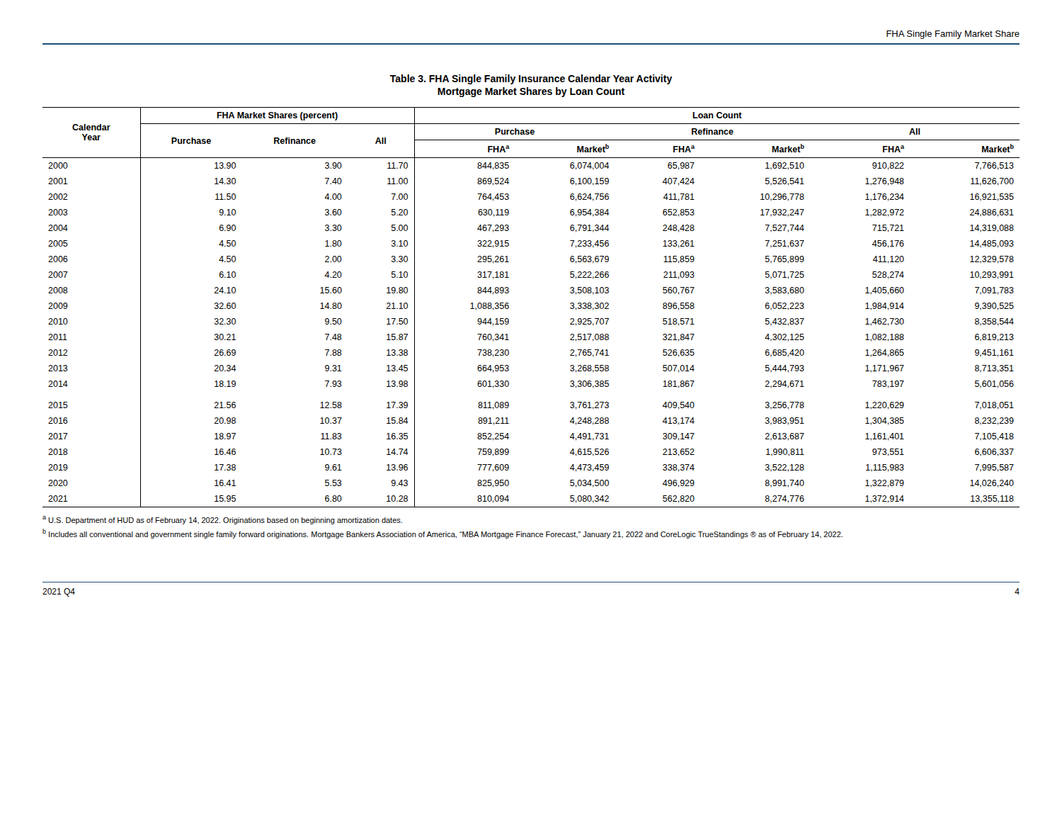FHA Single Family Market Share
Table 3. FHA Single Family Insurance Calendar Year Activity
Mortgage Market Shares by Loan Count
| Calendar Year | FHA Market Shares (percent) | Loan Count |
| --- | --- | --- |
| Purchase | Refinance | All | Purchase | Refinance | All |
| FHA a | Market b | FHA a | Market b | FHA a | Market b |
| 2000 | 13.90 | 3.90 | 11.70 | 844,835 | 6,074,004 | 65,987 | 1,692,510 | 910,822 | 7,766,513 |
| 2001 | 14.30 | 7.40 | 11.00 | 869,524 | 6,100,159 | 407,424 | 5,526,541 | 1,276,948 | 11,626,700 |
| 2002 | 11.50 | 4.00 | 7.00 | 764,453 | 6,624,756 | 411,781 | 10,296,778 | 1,176,234 | 16,921,535 |
| 2003 | 9.10 | 3.60 | 5.20 | 630,119 | 6,954,384 | 652,853 | 17,932,247 | 1,282,972 | 24,886,631 |
| 2004 | 6.90 | 3.30 | 5.00 | 467,293 | 6,791,344 | 248,428 | 7,527,744 | 715,721 | 14,319,088 |
| 2005 | 4.50 | 1.80 | 3.10 | 322,915 | 7,233,456 | 133,261 | 7,251,637 | 456,176 | 14,485,093 |
| 2006 | 4.50 | 2.00 | 3.30 | 295,261 | 6,563,679 | 115,859 | 5,765,899 | 411,120 | 12,329,578 |
| 2007 | 6.10 | 4.20 | 5.10 | 317,181 | 5,222,266 | 211,093 | 5,071,725 | 528,274 | 10,293,991 |
| 2008 | 24.10 | 15.60 | 19.80 | 844,893 | 3,508,103 | 560,767 | 3,583,680 | 1,405,660 | 7,091,783 |
| 2009 | 32.60 | 14.80 | 21.10 | 1,088,356 | 3,338,302 | 896,558 | 6,052,223 | 1,984,914 | 9,390,525 |
| 2010 | 32.30 | 9.50 | 17.50 | 944,159 | 2,925,707 | 518,571 | 5,432,837 | 1,462,730 | 8,358,544 |
| 2011 | 30.21 | 7.48 | 15.87 | 760,341 | 2,517,088 | 321,847 | 4,302,125 | 1,082,188 | 6,819,213 |
| 2012 | 26.69 | 7.88 | 13.38 | 738,230 | 2,765,741 | 526,635 | 6,685,420 | 1,264,865 | 9,451,161 |
| 2013 | 20.34 | 9.31 | 13.45 | 664,953 | 3,268,558 | 507,014 | 5,444,793 | 1,171,967 | 8,713,351 |
| 2014 | 18.19 | 7.93 | 13.98 | 601,330 | 3,306,385 | 181,867 | 2,294,671 | 783,197 | 5,601,056 |
| 2015 | 21.56 | 12.58 | 17.39 | 811,089 | 3,761,273 | 409,540 | 3,256,778 | 1,220,629 | 7,018,051 |
| 2016 | 20.98 | 10.37 | 15.84 | 891,211 | 4,248,288 | 413,174 | 3,983,951 | 1,304,385 | 8,232,239 |
| 2017 | 18.97 | 11.83 | 16.35 | 852,254 | 4,491,731 | 309,147 | 2,613,687 | 1,161,401 | 7,105,418 |
| 2018 | 16.46 | 10.73 | 14.74 | 759,899 | 4,615,526 | 213,652 | 1,990,811 | 973,551 | 6,606,337 |
| 2019 | 17.38 | 9.61 | 13.96 | 777,609 | 4,473,459 | 338,374 | 3,522,128 | 1,115,983 | 7,995,587 |
| 2020 | 16.41 | 5.53 | 9.43 | 825,950 | 5,034,500 | 496,929 | 8,991,740 | 1,322,879 | 14,026,240 |
| 2021 | 15.95 | 6.80 | 10.28 | 810,094 | 5,080,342 | 562,820 | 8,274,776 | 1,372,914 | 13,355,118 |
a U.S. Department of HUD as of February 14, 2022. Originations based on beginning amortization dates.
b Includes all conventional and government single family forward originations. Mortgage Bankers Association of America, “MBA Mortgage Finance Forecast,” January 21, 2022 and CoreLogic TrueStandings ® as of February 14, 2022.
2021 Q4 4